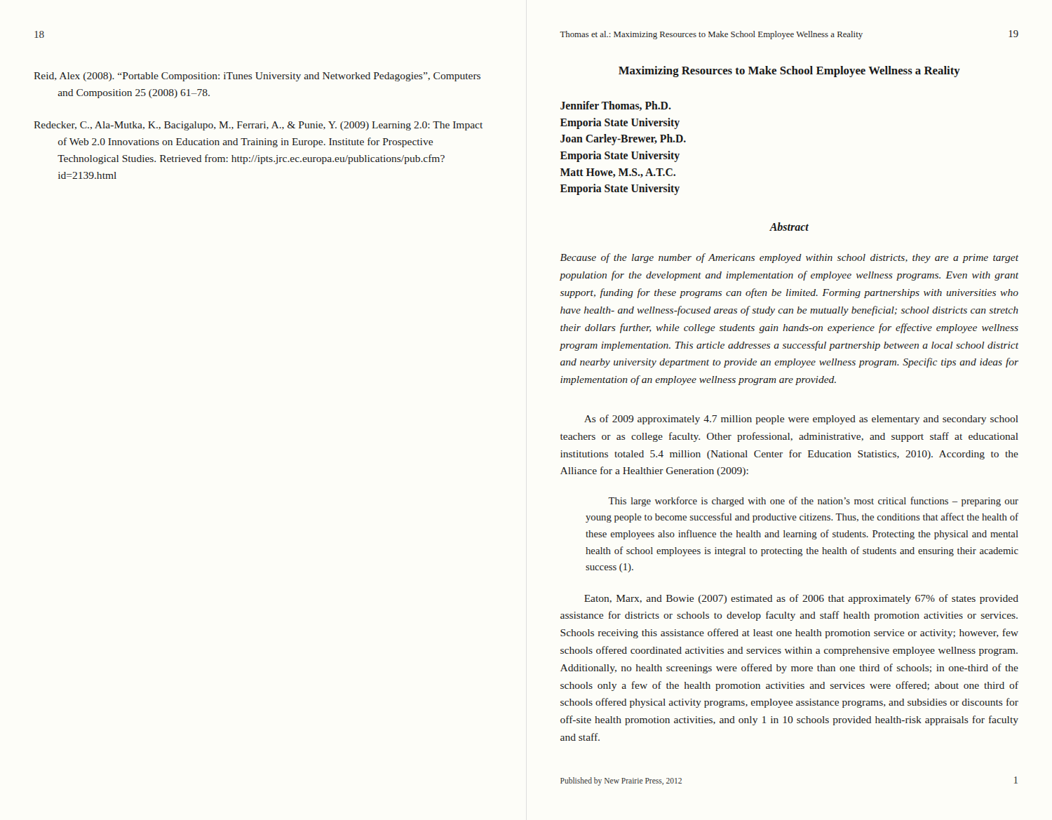18
Reid, Alex (2008). “Portable Composition: iTunes University and Networked Pedagogies”, Computers and Composition 25 (2008) 61–78.
Redecker, C., Ala-Mutka, K., Bacigalupo, M., Ferrari, A., & Punie, Y. (2009) Learning 2.0: The Impact of Web 2.0 Innovations on Education and Training in Europe. Institute for Prospective Technological Studies. Retrieved from: http://ipts.jrc.ec.europa.eu/publications/pub.cfm?id=2139.html
Thomas et al.: Maximizing Resources to Make School Employee Wellness a Reality 19
Maximizing Resources to Make School Employee Wellness a Reality
Jennifer Thomas, Ph.D.
Emporia State University
Joan Carley-Brewer, Ph.D.
Emporia State University
Matt Howe, M.S., A.T.C.
Emporia State University
Abstract
Because of the large number of Americans employed within school districts, they are a prime target population for the development and implementation of employee wellness programs. Even with grant support, funding for these programs can often be limited. Forming partnerships with universities who have health- and wellness-focused areas of study can be mutually beneficial; school districts can stretch their dollars further, while college students gain hands-on experience for effective employee wellness program implementation. This article addresses a successful partnership between a local school district and nearby university department to provide an employee wellness program. Specific tips and ideas for implementation of an employee wellness program are provided.
As of 2009 approximately 4.7 million people were employed as elementary and secondary school teachers or as college faculty. Other professional, administrative, and support staff at educational institutions totaled 5.4 million (National Center for Education Statistics, 2010). According to the Alliance for a Healthier Generation (2009):
This large workforce is charged with one of the nation’s most critical functions – preparing our young people to become successful and productive citizens. Thus, the conditions that affect the health of these employees also influence the health and learning of students. Protecting the physical and mental health of school employees is integral to protecting the health of students and ensuring their academic success (1).
Eaton, Marx, and Bowie (2007) estimated as of 2006 that approximately 67% of states provided assistance for districts or schools to develop faculty and staff health promotion activities or services. Schools receiving this assistance offered at least one health promotion service or activity; however, few schools offered coordinated activities and services within a comprehensive employee wellness program. Additionally, no health screenings were offered by more than one third of schools; in one-third of the schools only a few of the health promotion activities and services were offered; about one third of schools offered physical activity programs, employee assistance programs, and subsidies or discounts for off-site health promotion activities, and only 1 in 10 schools provided health-risk appraisals for faculty and staff.
Published by New Prairie Press, 2012 1